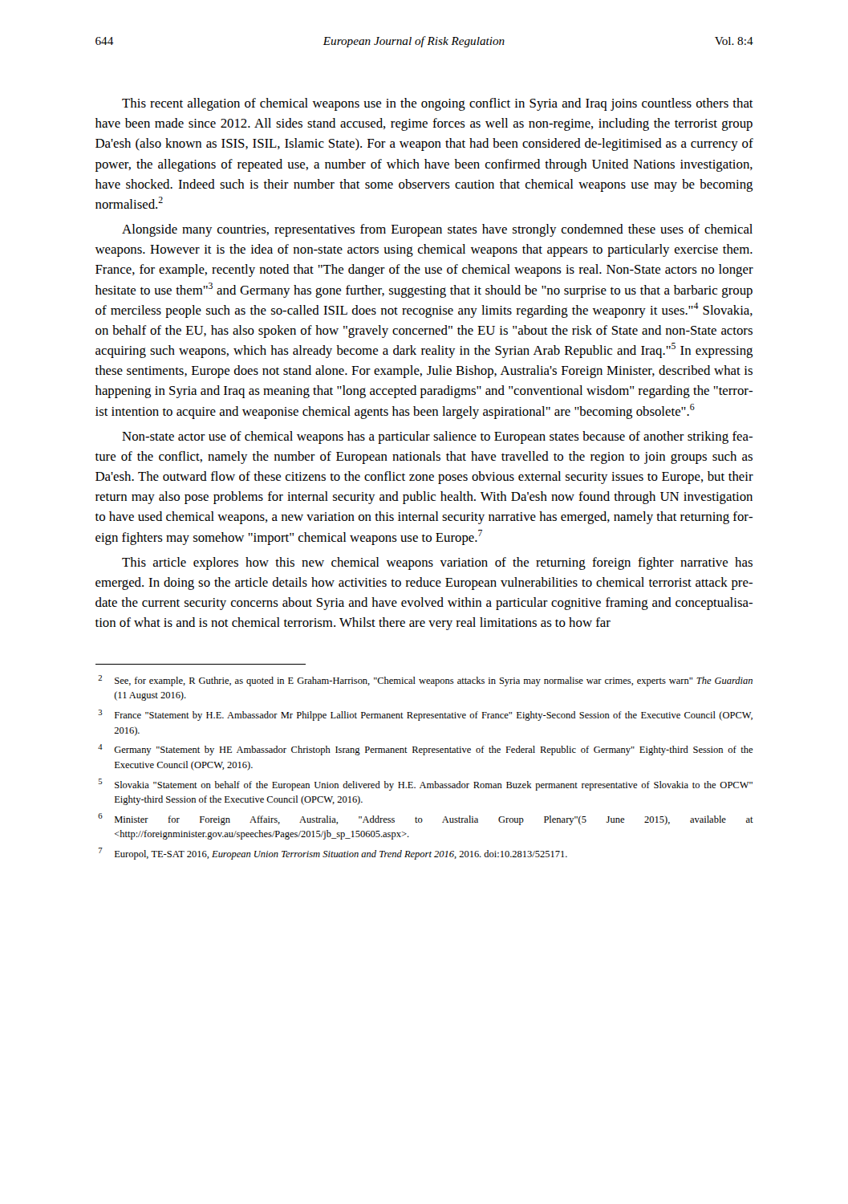644 European Journal of Risk Regulation Vol. 8:4
This recent allegation of chemical weapons use in the ongoing conflict in Syria and Iraq joins countless others that have been made since 2012. All sides stand accused, regime forces as well as non-regime, including the terrorist group Da'esh (also known as ISIS, ISIL, Islamic State). For a weapon that had been considered de-legitimised as a currency of power, the allegations of repeated use, a number of which have been confirmed through United Nations investigation, have shocked. Indeed such is their number that some observers caution that chemical weapons use may be becoming normalised.2
Alongside many countries, representatives from European states have strongly condemned these uses of chemical weapons. However it is the idea of non-state actors using chemical weapons that appears to particularly exercise them. France, for example, recently noted that "The danger of the use of chemical weapons is real. Non-State actors no longer hesitate to use them"3 and Germany has gone further, suggesting that it should be "no surprise to us that a barbaric group of merciless people such as the so-called ISIL does not recognise any limits regarding the weaponry it uses."4 Slovakia, on behalf of the EU, has also spoken of how "gravely concerned" the EU is "about the risk of State and non-State actors acquiring such weapons, which has already become a dark reality in the Syrian Arab Republic and Iraq."5 In expressing these sentiments, Europe does not stand alone. For example, Julie Bishop, Australia's Foreign Minister, described what is happening in Syria and Iraq as meaning that "long accepted paradigms" and "conventional wisdom" regarding the "terrorist intention to acquire and weaponise chemical agents has been largely aspirational" are "becoming obsolete".6
Non-state actor use of chemical weapons has a particular salience to European states because of another striking feature of the conflict, namely the number of European nationals that have travelled to the region to join groups such as Da'esh. The outward flow of these citizens to the conflict zone poses obvious external security issues to Europe, but their return may also pose problems for internal security and public health. With Da'esh now found through UN investigation to have used chemical weapons, a new variation on this internal security narrative has emerged, namely that returning foreign fighters may somehow "import" chemical weapons use to Europe.7
This article explores how this new chemical weapons variation of the returning foreign fighter narrative has emerged. In doing so the article details how activities to reduce European vulnerabilities to chemical terrorist attack predate the current security concerns about Syria and have evolved within a particular cognitive framing and conceptualisation of what is and is not chemical terrorism. Whilst there are very real limitations as to how far
2 See, for example, R Guthrie, as quoted in E Graham-Harrison, "Chemical weapons attacks in Syria may normalise war crimes, experts warn" The Guardian (11 August 2016).
3 France "Statement by H.E. Ambassador Mr Philppe Lalliot Permanent Representative of France" Eighty-Second Session of the Executive Council (OPCW, 2016).
4 Germany "Statement by HE Ambassador Christoph Israng Permanent Representative of the Federal Republic of Germany" Eighty-third Session of the Executive Council (OPCW, 2016).
5 Slovakia "Statement on behalf of the European Union delivered by H.E. Ambassador Roman Buzek permanent representative of Slovakia to the OPCW" Eighty-third Session of the Executive Council (OPCW, 2016).
6 Minister for Foreign Affairs, Australia, "Address to Australia Group Plenary"(5 June 2015), available at <http://foreignminister.gov.au/speeches/Pages/2015/jb_sp_150605.aspx>.
7 Europol, TE-SAT 2016, European Union Terrorism Situation and Trend Report 2016, 2016. doi:10.2813/525171.